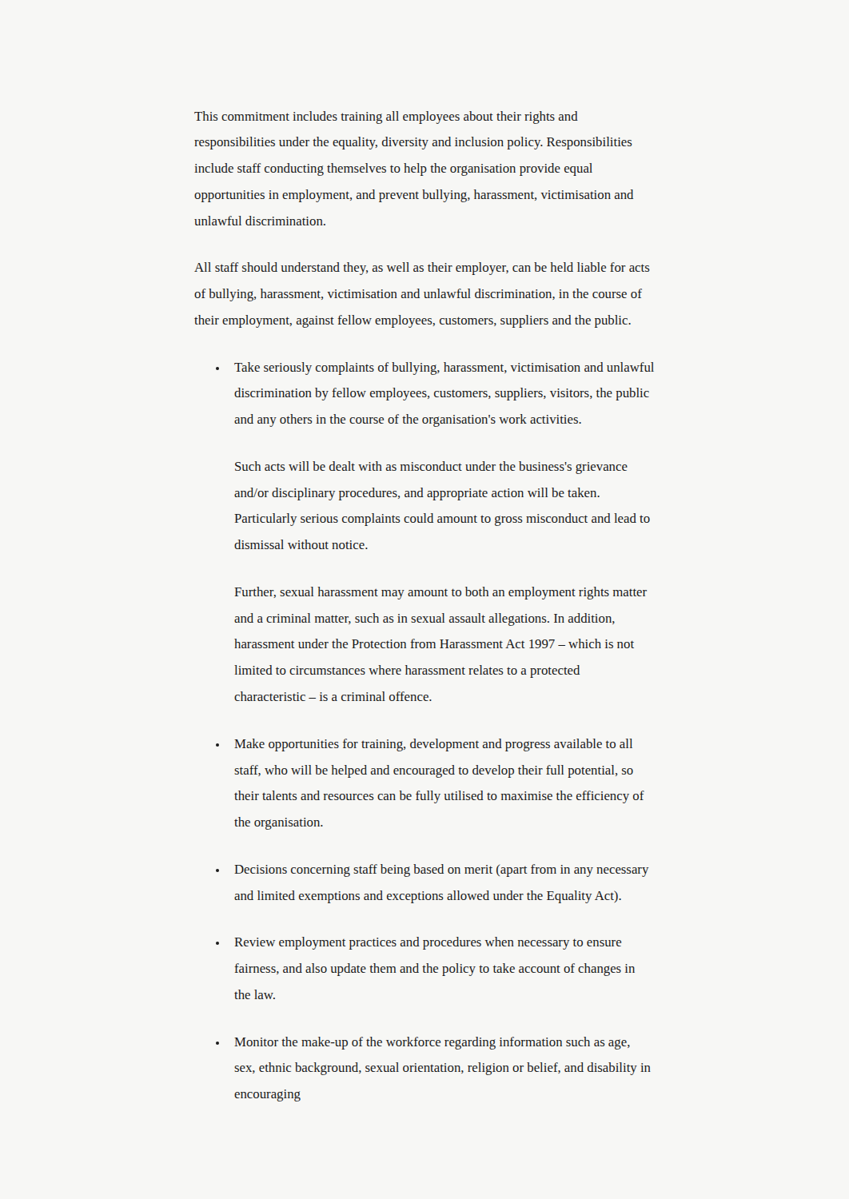This commitment includes training all employees about their rights and responsibilities under the equality, diversity and inclusion policy. Responsibilities include staff conducting themselves to help the organisation provide equal opportunities in employment, and prevent bullying, harassment, victimisation and unlawful discrimination.
All staff should understand they, as well as their employer, can be held liable for acts of bullying, harassment, victimisation and unlawful discrimination, in the course of their employment, against fellow employees, customers, suppliers and the public.
Take seriously complaints of bullying, harassment, victimisation and unlawful discrimination by fellow employees, customers, suppliers, visitors, the public and any others in the course of the organisation's work activities.
Such acts will be dealt with as misconduct under the business's grievance and/or disciplinary procedures, and appropriate action will be taken. Particularly serious complaints could amount to gross misconduct and lead to dismissal without notice.
Further, sexual harassment may amount to both an employment rights matter and a criminal matter, such as in sexual assault allegations. In addition, harassment under the Protection from Harassment Act 1997 – which is not limited to circumstances where harassment relates to a protected characteristic – is a criminal offence.
Make opportunities for training, development and progress available to all staff, who will be helped and encouraged to develop their full potential, so their talents and resources can be fully utilised to maximise the efficiency of the organisation.
Decisions concerning staff being based on merit (apart from in any necessary and limited exemptions and exceptions allowed under the Equality Act).
Review employment practices and procedures when necessary to ensure fairness, and also update them and the policy to take account of changes in the law.
Monitor the make-up of the workforce regarding information such as age, sex, ethnic background, sexual orientation, religion or belief, and disability in encouraging